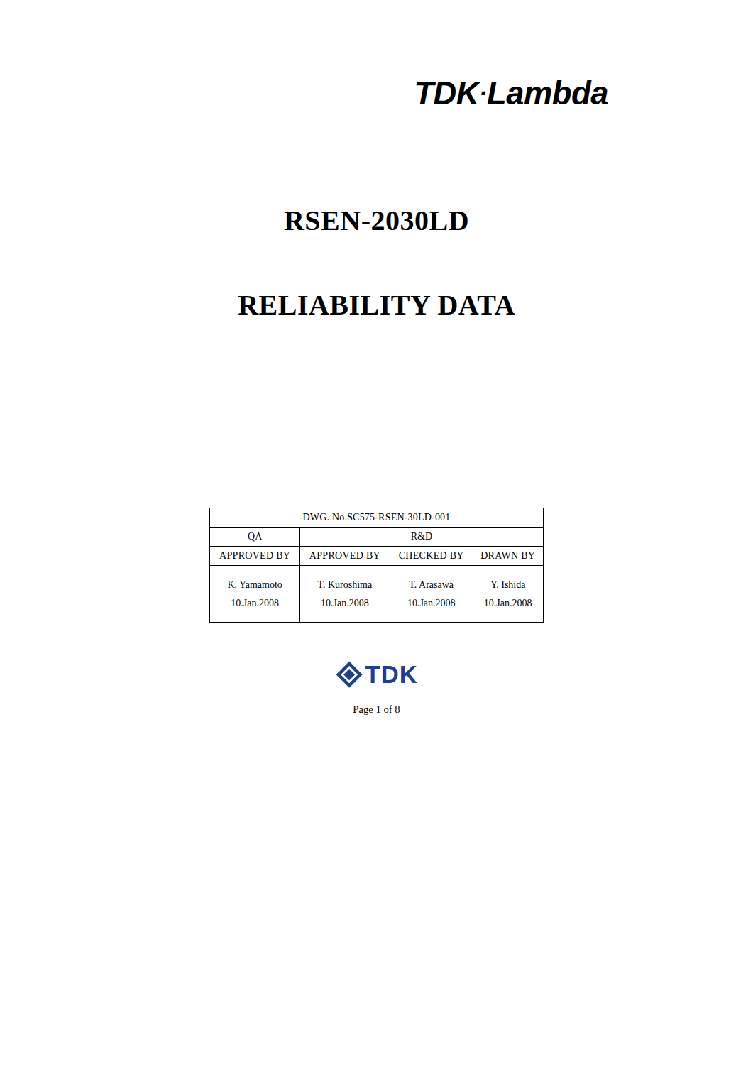TDK·Lambda
RSEN-2030LD
RELIABILITY DATA
| DWG. No.SC575-RSEN-30LD-001 |
| QA | R&D |
| APPROVED BY | APPROVED BY | CHECKED BY | DRAWN BY |
| K. Yamamoto 10.Jan.2008 | T. Kuroshima 10.Jan.2008 | T. Arasawa 10.Jan.2008 | Y. Ishida 10.Jan.2008 |
TDK
Page 1 of 8